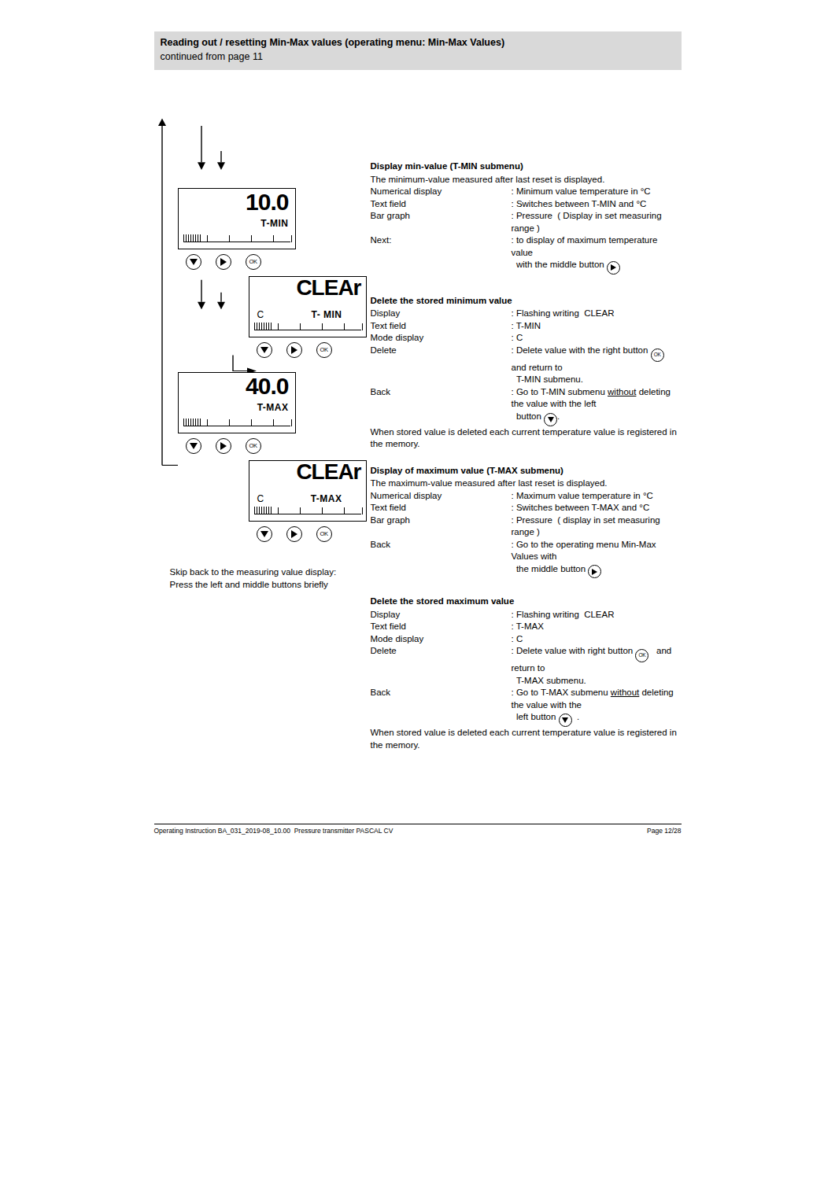Reading out / resetting Min-Max values (operating menu: Min-Max Values)
continued from page 11
10.0
T-MIN
OK
CLEAr
C
T- MIN
OK
40.0
T-MAX
OK
CLEAr
C
T-MAX
OK
Skip back to the measuring value display: Press the left and middle buttons briefly
Display min-value (T-MIN submenu)
The minimum-value measured after last reset is displayed.
| Numerical display | : Minimum value temperature in °C |
| Text field | : Switches between T-MIN and °C |
| Bar graph | : Pressure ( Display in set measuring range ) |
| Next: | : to display of maximum temperature value with the middle button |
Delete the stored minimum value
| Display | : Flashing writing CLEAR |
| Text field | : T-MIN |
| Mode display | : C |
| Delete | : Delete value with the right button OK and return to T-MIN submenu. |
| Back | : Go to T-MIN submenu without deleting the value with the left button . |
When stored value is deleted each current temperature value is registered in the memory.
Display of maximum value (T-MAX submenu)
The maximum-value measured after last reset is displayed.
| Numerical display | : Maximum value temperature in °C |
| Text field | : Switches between T-MAX and °C |
| Bar graph | : Pressure ( display in set measuring range ) |
| Back | : Go to the operating menu Min-Max Values with the middle button |
Delete the stored maximum value
| Display | : Flashing writing CLEAR |
| Text field | : T-MAX |
| Mode display | : C |
| Delete | : Delete value with right button OK and return to T-MAX submenu. |
| Back | : Go to T-MAX submenu without deleting the value with the left button . |
When stored value is deleted each current temperature value is registered in the memory.
Operating Instruction BA_031_2019-08_10.00 Pressure transmitter PASCAL CV Page 12/28